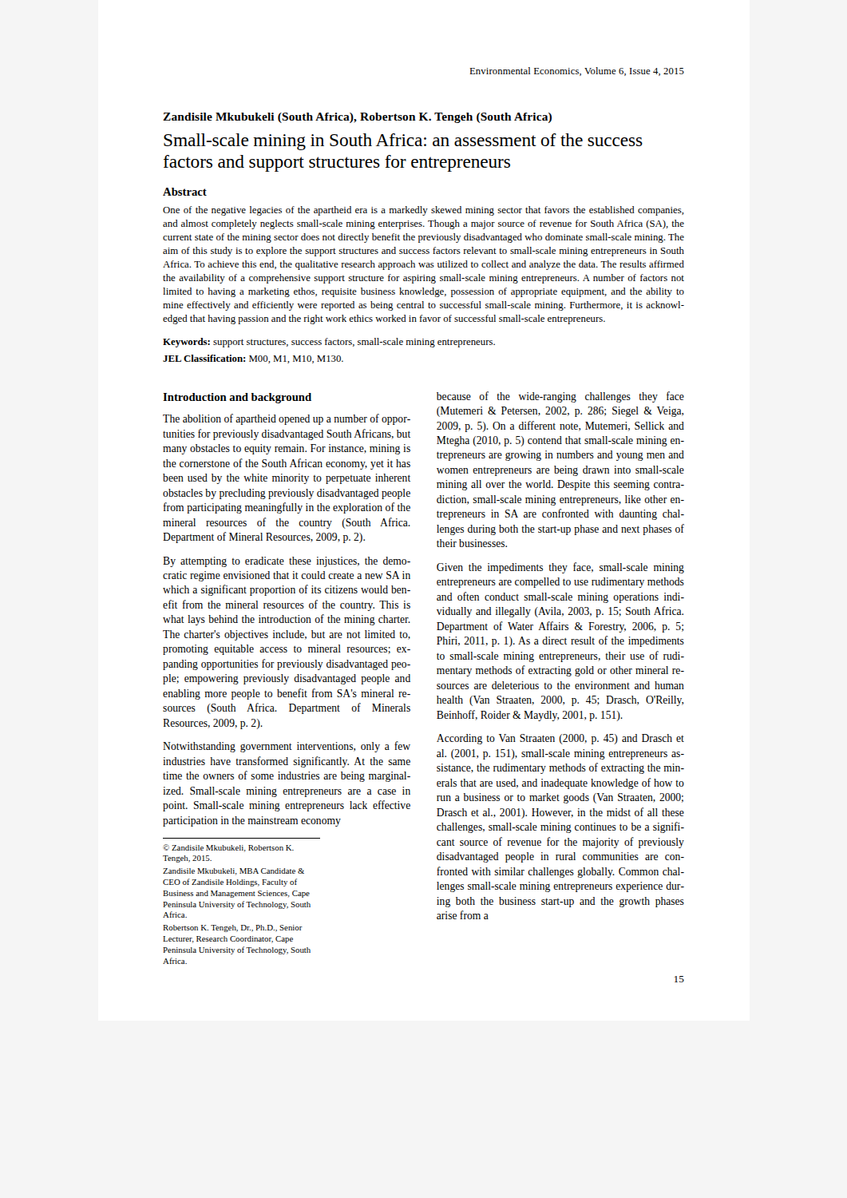Environmental Economics, Volume 6, Issue 4, 2015
Zandisile Mkubukeli (South Africa), Robertson K. Tengeh (South Africa)
Small-scale mining in South Africa: an assessment of the success factors and support structures for entrepreneurs
Abstract
One of the negative legacies of the apartheid era is a markedly skewed mining sector that favors the established companies, and almost completely neglects small-scale mining enterprises. Though a major source of revenue for South Africa (SA), the current state of the mining sector does not directly benefit the previously disadvantaged who dominate small-scale mining. The aim of this study is to explore the support structures and success factors relevant to small-scale mining entrepreneurs in South Africa. To achieve this end, the qualitative research approach was utilized to collect and analyze the data. The results affirmed the availability of a comprehensive support structure for aspiring small-scale mining entrepreneurs. A number of factors not limited to having a marketing ethos, requisite business knowledge, possession of appropriate equipment, and the ability to mine effectively and efficiently were reported as being central to successful small-scale mining. Furthermore, it is acknowledged that having passion and the right work ethics worked in favor of successful small-scale entrepreneurs.
Keywords: support structures, success factors, small-scale mining entrepreneurs.
JEL Classification: M00, M1, M10, M130.
Introduction and background
The abolition of apartheid opened up a number of opportunities for previously disadvantaged South Africans, but many obstacles to equity remain. For instance, mining is the cornerstone of the South African economy, yet it has been used by the white minority to perpetuate inherent obstacles by precluding previously disadvantaged people from participating meaningfully in the exploration of the mineral resources of the country (South Africa. Department of Mineral Resources, 2009, p. 2).
By attempting to eradicate these injustices, the democratic regime envisioned that it could create a new SA in which a significant proportion of its citizens would benefit from the mineral resources of the country. This is what lays behind the introduction of the mining charter. The charter's objectives include, but are not limited to, promoting equitable access to mineral resources; expanding opportunities for previously disadvantaged people; empowering previously disadvantaged people and enabling more people to benefit from SA's mineral resources (South Africa. Department of Minerals Resources, 2009, p. 2).
Notwithstanding government interventions, only a few industries have transformed significantly. At the same time the owners of some industries are being marginalized. Small-scale mining entrepreneurs are a case in point. Small-scale mining entrepreneurs lack effective participation in the mainstream economy
© Zandisile Mkubukeli, Robertson K. Tengeh, 2015.
Zandisile Mkubukeli, MBA Candidate & CEO of Zandisile Holdings, Faculty of Business and Management Sciences, Cape Peninsula University of Technology, South Africa.
Robertson K. Tengeh, Dr., Ph.D., Senior Lecturer, Research Coordinator, Cape Peninsula University of Technology, South Africa.
because of the wide-ranging challenges they face (Mutemeri & Petersen, 2002, p. 286; Siegel & Veiga, 2009, p. 5). On a different note, Mutemeri, Sellick and Mtegha (2010, p. 5) contend that small-scale mining entrepreneurs are growing in numbers and young men and women entrepreneurs are being drawn into small-scale mining all over the world. Despite this seeming contradiction, small-scale mining entrepreneurs, like other entrepreneurs in SA are confronted with daunting challenges during both the start-up phase and next phases of their businesses.
Given the impediments they face, small-scale mining entrepreneurs are compelled to use rudimentary methods and often conduct small-scale mining operations individually and illegally (Avila, 2003, p. 15; South Africa. Department of Water Affairs & Forestry, 2006, p. 5; Phiri, 2011, p. 1). As a direct result of the impediments to small-scale mining entrepreneurs, their use of rudimentary methods of extracting gold or other mineral resources are deleterious to the environment and human health (Van Straaten, 2000, p. 45; Drasch, O'Reilly, Beinhoff, Roider & Maydly, 2001, p. 151).
According to Van Straaten (2000, p. 45) and Drasch et al. (2001, p. 151), small-scale mining entrepreneurs assistance, the rudimentary methods of extracting the minerals that are used, and inadequate knowledge of how to run a business or to market goods (Van Straaten, 2000; Drasch et al., 2001). However, in the midst of all these challenges, small-scale mining continues to be a significant source of revenue for the majority of previously disadvantaged people in rural communities are confronted with similar challenges globally. Common challenges small-scale mining entrepreneurs experience during both the business start-up and the growth phases arise from a
15